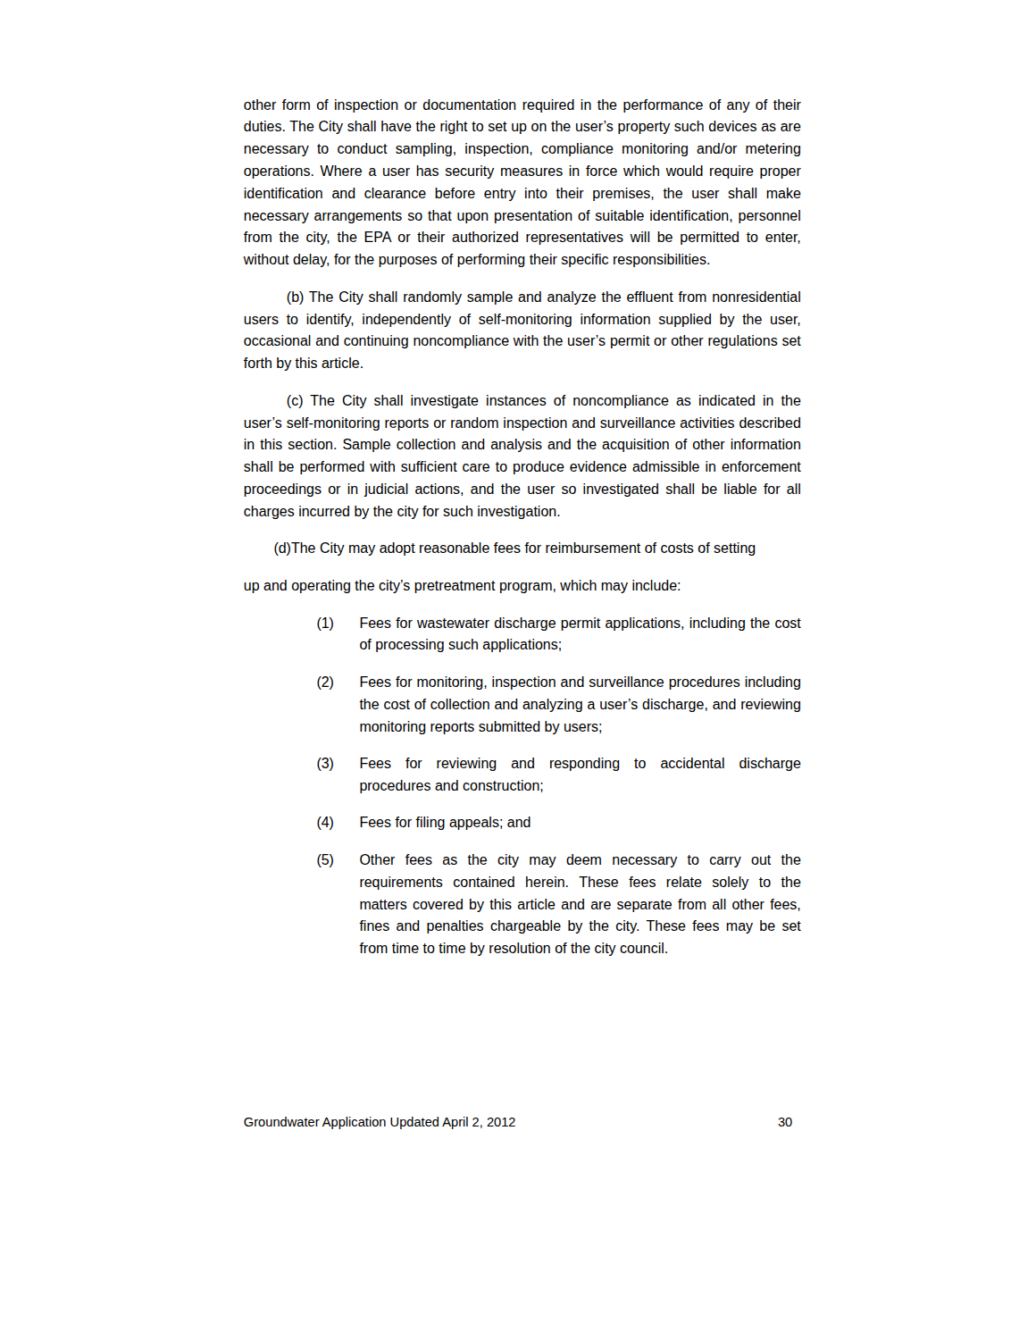other form of inspection or documentation required in the performance of any of their duties. The City shall have the right to set up on the user’s property such devices as are necessary to conduct sampling, inspection, compliance monitoring and/or metering operations. Where a user has security measures in force which would require proper identification and clearance before entry into their premises, the user shall make necessary arrangements so that upon presentation of suitable identification, personnel from the city, the EPA or their authorized representatives will be permitted to enter, without delay, for the purposes of performing their specific responsibilities.
(b) The City shall randomly sample and analyze the effluent from nonresidential users to identify, independently of self-monitoring information supplied by the user, occasional and continuing noncompliance with the user’s permit or other regulations set forth by this article.
(c) The City shall investigate instances of noncompliance as indicated in the user’s self-monitoring reports or random inspection and surveillance activities described in this section. Sample collection and analysis and the acquisition of other information shall be performed with sufficient care to produce evidence admissible in enforcement proceedings or in judicial actions, and the user so investigated shall be liable for all charges incurred by the city for such investigation.
(d)The City may adopt reasonable fees for reimbursement of costs of setting
up and operating the city’s pretreatment program, which may include:
(1) Fees for wastewater discharge permit applications, including the cost of processing such applications;
(2) Fees for monitoring, inspection and surveillance procedures including the cost of collection and analyzing a user’s discharge, and reviewing monitoring reports submitted by users;
(3) Fees for reviewing and responding to accidental discharge procedures and construction;
(4) Fees for filing appeals; and
(5) Other fees as the city may deem necessary to carry out the requirements contained herein. These fees relate solely to the matters covered by this article and are separate from all other fees, fines and penalties chargeable by the city. These fees may be set from time to time by resolution of the city council.
Groundwater Application Updated April 2, 2012 30